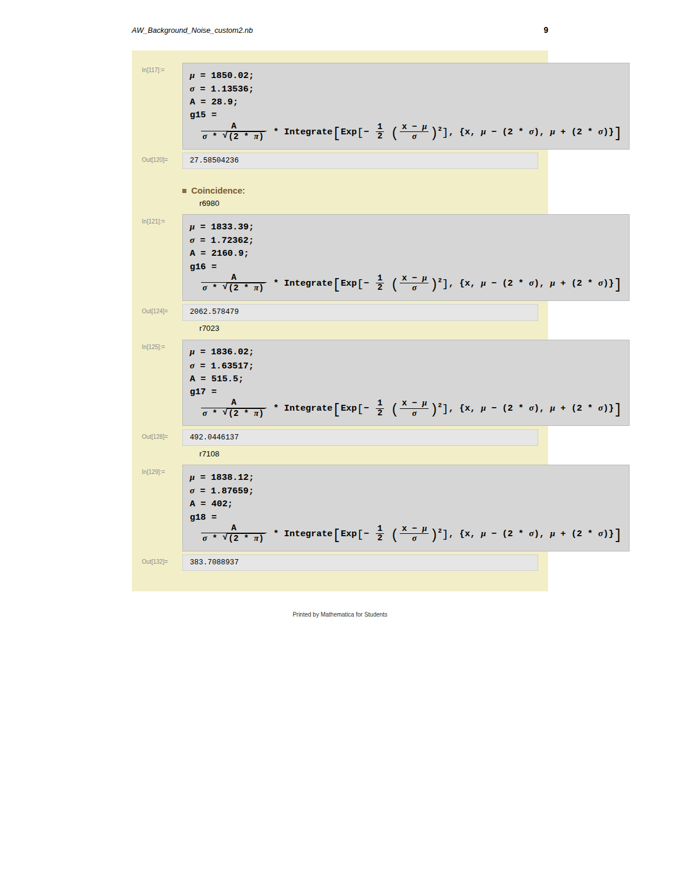AW_Background_Noise_custom2.nb
9
In[117]:=
μ = 1850.02;
σ = 1.13536;
A = 28.9;
g15 =
Aσ * (2 * π) * Integrate[Exp[− 12 (x − μ σ)2], {x, μ − (2 * σ), μ + (2 * σ)}]
Out[120]=
27.58504236
Coincidence:
r6980
In[121]:=
μ = 1833.39;
σ = 1.72362;
A = 2160.9;
g16 =
Aσ * (2 * π) * Integrate[Exp[− 12 (x − μ σ)2], {x, μ − (2 * σ), μ + (2 * σ)}]
Out[124]=
2062.578479
r7023
In[125]:=
μ = 1836.02;
σ = 1.63517;
A = 515.5;
g17 =
Aσ * (2 * π) * Integrate[Exp[− 12 (x − μ σ)2], {x, μ − (2 * σ), μ + (2 * σ)}]
Out[128]=
492.0446137
r7108
In[129]:=
μ = 1838.12;
σ = 1.87659;
A = 402;
g18 =
Aσ * (2 * π) * Integrate[Exp[− 12 (x − μ σ)2], {x, μ − (2 * σ), μ + (2 * σ)}]
Out[132]=
383.7088937
Printed by Mathematica for Students